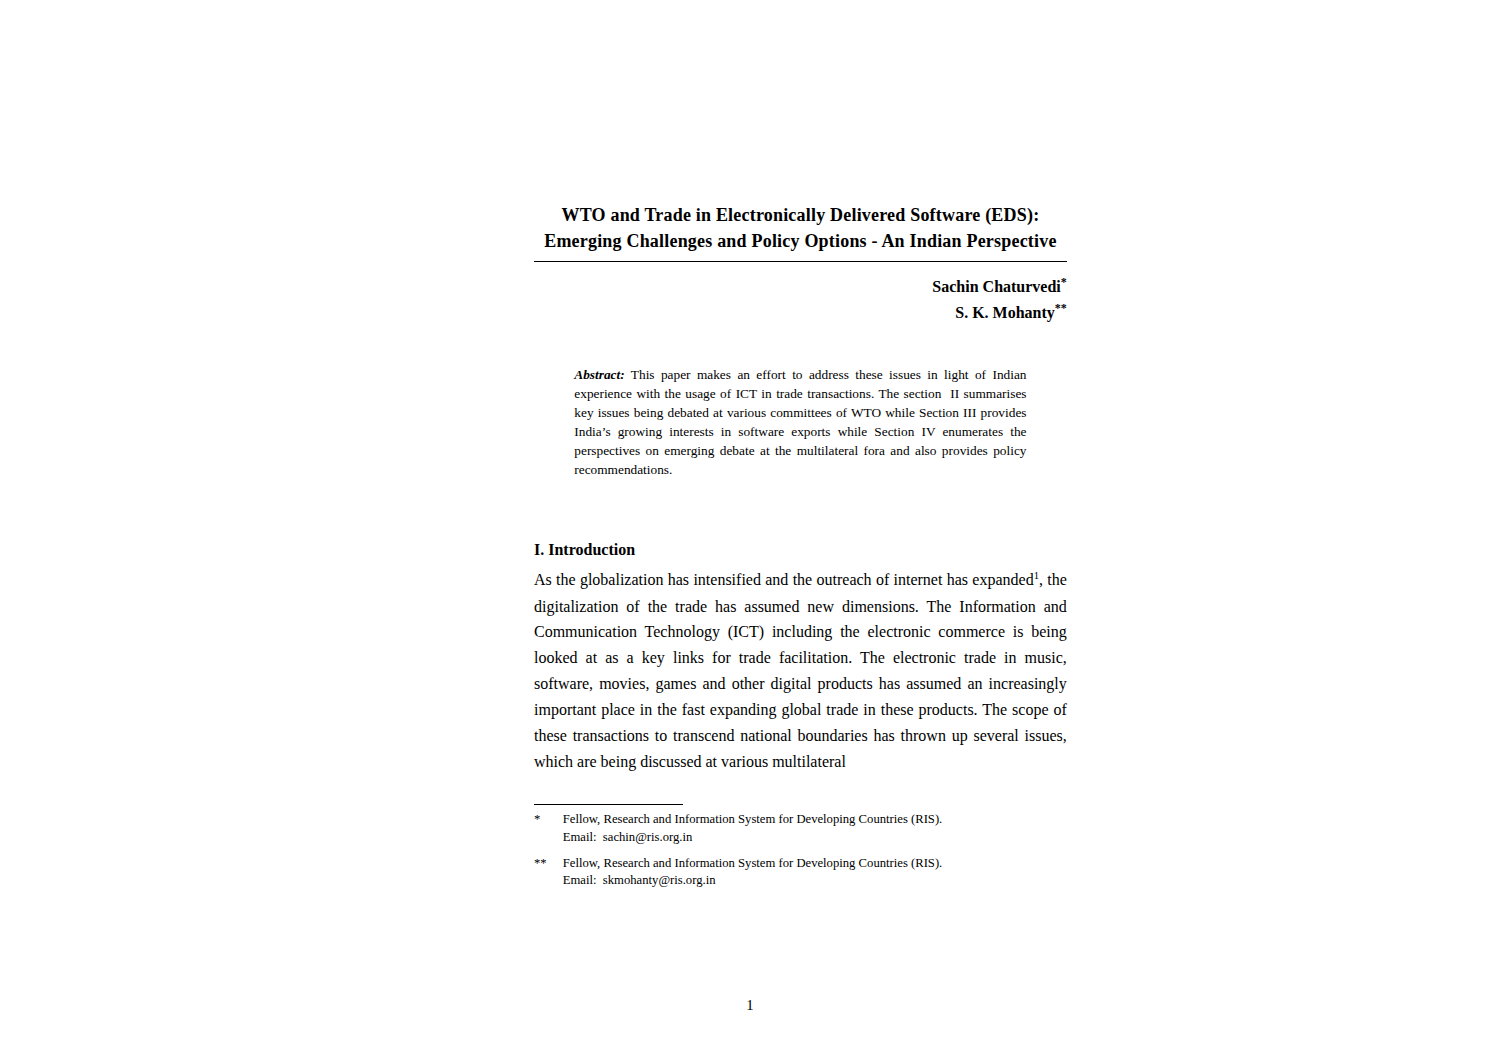WTO and Trade in Electronically Delivered Software (EDS): Emerging Challenges and Policy Options - An Indian Perspective
Sachin Chaturvedi*
S. K. Mohanty**
Abstract: This paper makes an effort to address these issues in light of Indian experience with the usage of ICT in trade transactions. The section II summarises key issues being debated at various committees of WTO while Section III provides India’s growing interests in software exports while Section IV enumerates the perspectives on emerging debate at the multilateral fora and also provides policy recommendations.
I. Introduction
As the globalization has intensified and the outreach of internet has expanded1, the digitalization of the trade has assumed new dimensions. The Information and Communication Technology (ICT) including the electronic commerce is being looked at as a key links for trade facilitation. The electronic trade in music, software, movies, games and other digital products has assumed an increasingly important place in the fast expanding global trade in these products. The scope of these transactions to transcend national boundaries has thrown up several issues, which are being discussed at various multilateral
*
Fellow, Research and Information System for Developing Countries (RIS). Email: sachin@ris.org.in
**
Fellow, Research and Information System for Developing Countries (RIS). Email: skmohanty@ris.org.in
1